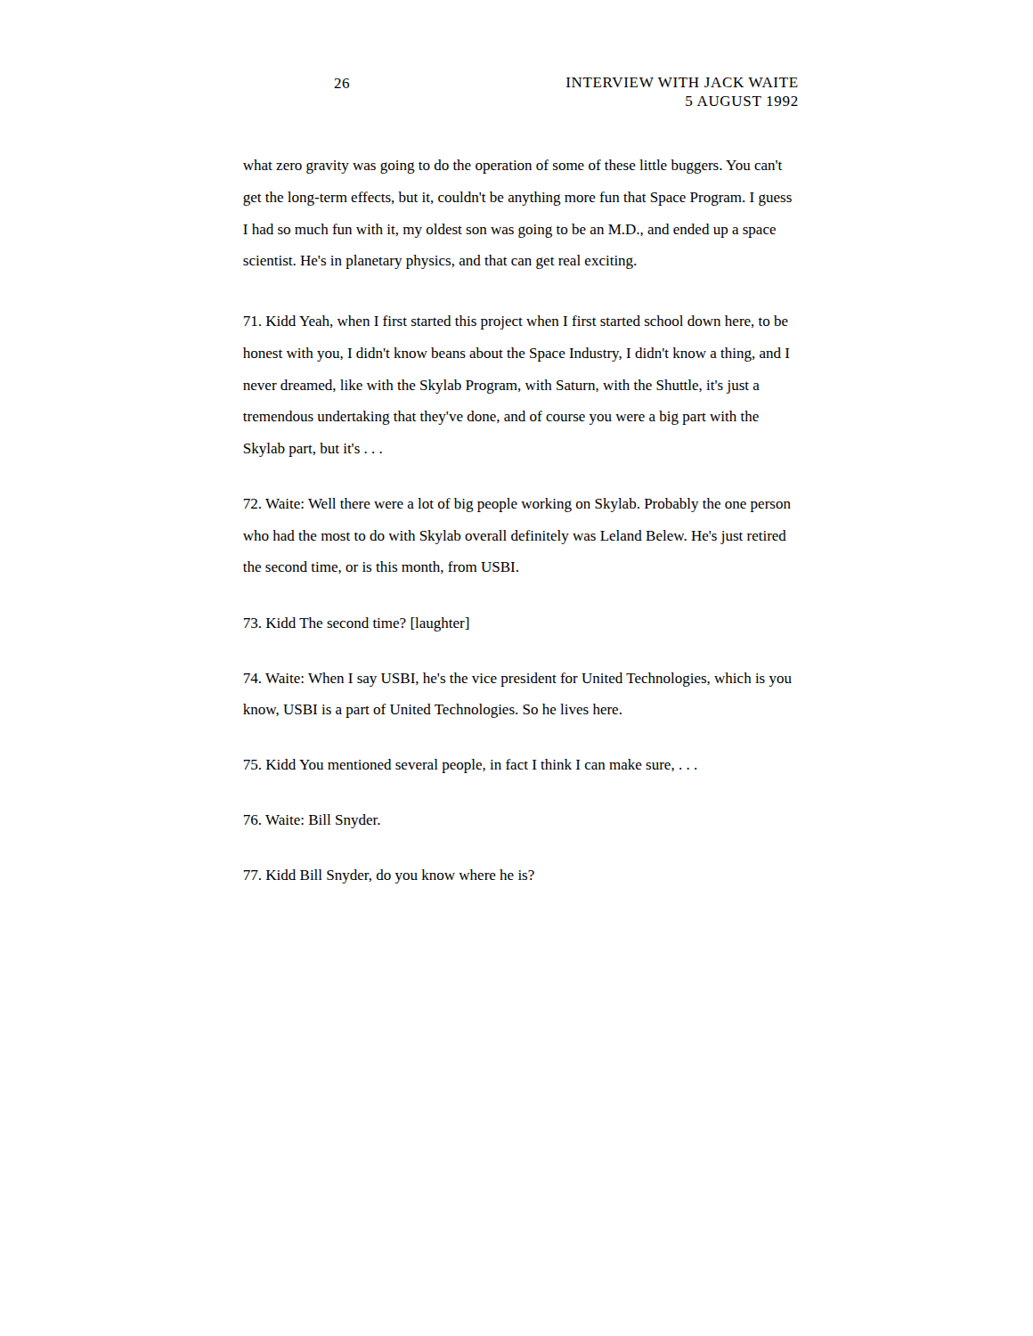26
INTERVIEW WITH JACK WAITE 5 AUGUST 1992
what zero gravity was going to do the operation of some of these little buggers. You can't get the long-term effects, but it, couldn't be anything more fun that Space Program. I guess I had so much fun with it, my oldest son was going to be an M.D., and ended up a space scientist. He's in planetary physics, and that can get real exciting.
71. Kidd Yeah, when I first started this project when I first started school down here, to be honest with you, I didn't know beans about the Space Industry, I didn't know a thing, and I never dreamed, like with the Skylab Program, with Saturn, with the Shuttle, it's just a tremendous undertaking that they've done, and of course you were a big part with the Skylab part, but it's . . .
72. Waite: Well there were a lot of big people working on Skylab. Probably the one person who had the most to do with Skylab overall definitely was Leland Belew. He's just retired the second time, or is this month, from USBI.
73. Kidd The second time? [laughter]
74. Waite: When I say USBI, he's the vice president for United Technologies, which is you know, USBI is a part of United Technologies. So he lives here.
75. Kidd You mentioned several people, in fact I think I can make sure, . . .
76. Waite: Bill Snyder.
77. Kidd Bill Snyder, do you know where he is?